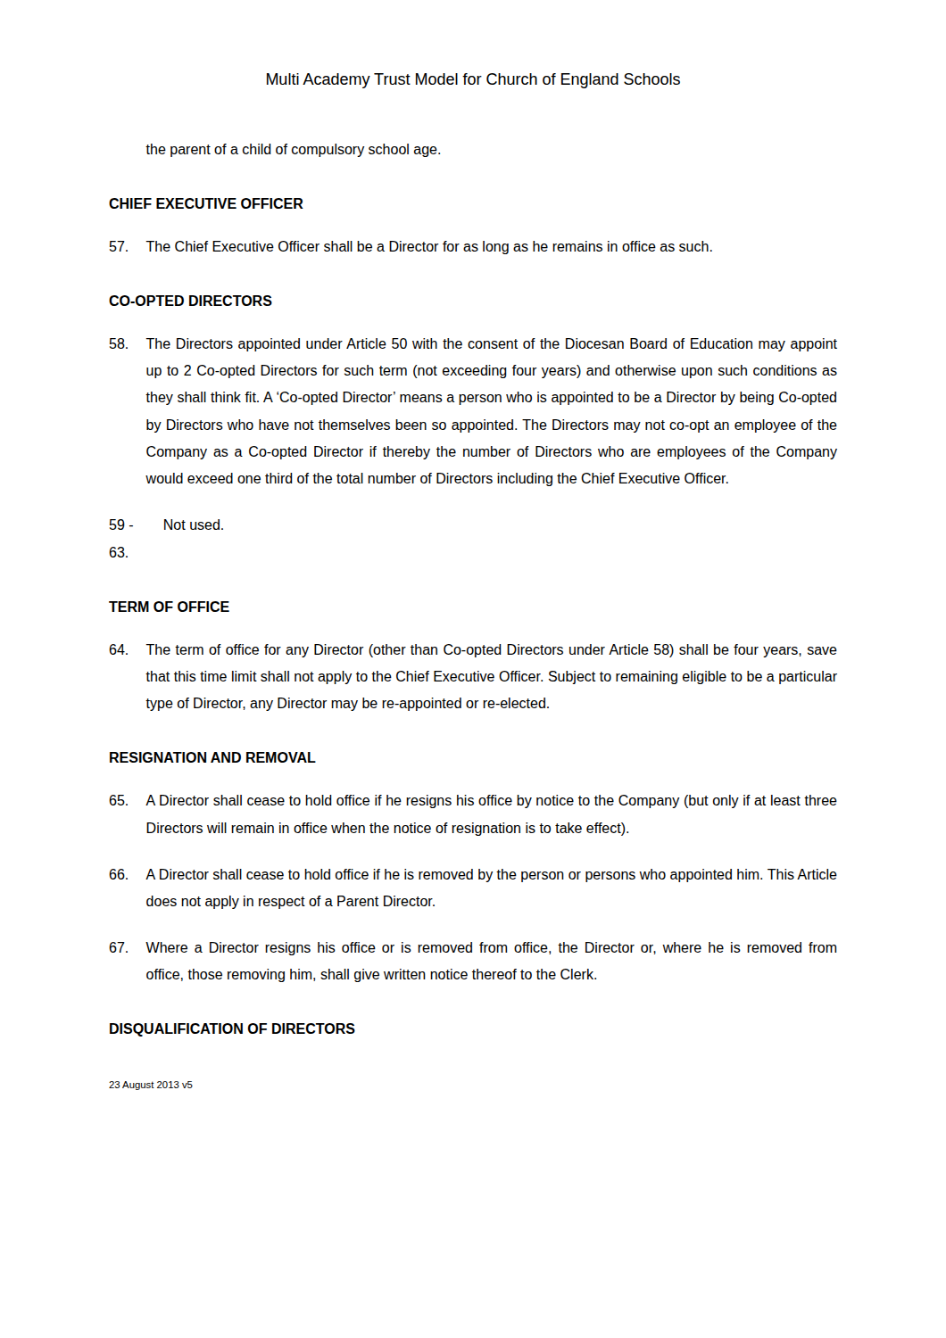Multi Academy Trust Model for Church of England Schools
the parent of a child of compulsory school age.
Chief Executive Officer
57.
The Chief Executive Officer shall be a Director for as long as he remains in office as such.
Co-opted Directors
58.
The Directors appointed under Article 50 with the consent of the Diocesan Board of Education may appoint up to 2 Co-opted Directors for such term (not exceeding four years) and otherwise upon such conditions as they shall think fit. A ‘Co-opted Director’ means a person who is appointed to be a Director by being Co-opted by Directors who have not themselves been so appointed. The Directors may not co-opt an employee of the Company as a Co-opted Director if thereby the number of Directors who are employees of the Company would exceed one third of the total number of Directors including the Chief Executive Officer.
59 - 63.
Not used.
Term of Office
64.
The term of office for any Director (other than Co-opted Directors under Article 58) shall be four years, save that this time limit shall not apply to the Chief Executive Officer. Subject to remaining eligible to be a particular type of Director, any Director may be re-appointed or re-elected.
Resignation and Removal
65.
A Director shall cease to hold office if he resigns his office by notice to the Company (but only if at least three Directors will remain in office when the notice of resignation is to take effect).
66.
A Director shall cease to hold office if he is removed by the person or persons who appointed him. This Article does not apply in respect of a Parent Director.
67.
Where a Director resigns his office or is removed from office, the Director or, where he is removed from office, those removing him, shall give written notice thereof to the Clerk.
Disqualification of Directors
23 August 2013 v5